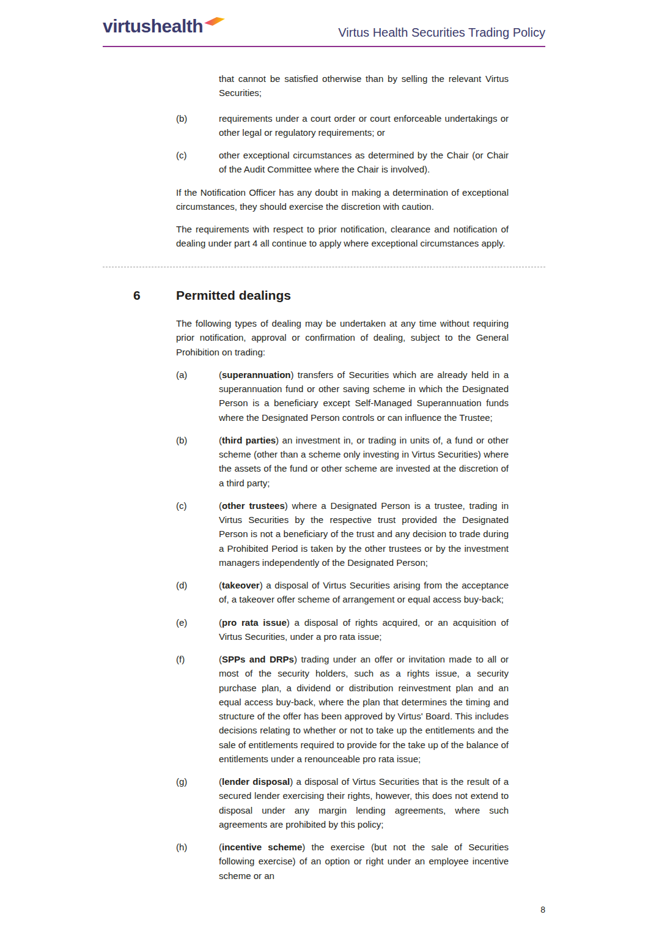virtus health
Virtus Health Securities Trading Policy
that cannot be satisfied otherwise than by selling the relevant Virtus Securities;
(b)
requirements under a court order or court enforceable undertakings or other legal or regulatory requirements; or
(c)
other exceptional circumstances as determined by the Chair (or Chair of the Audit Committee where the Chair is involved).
If the Notification Officer has any doubt in making a determination of exceptional circumstances, they should exercise the discretion with caution.
The requirements with respect to prior notification, clearance and notification of dealing under part 4 all continue to apply where exceptional circumstances apply.
6 Permitted dealings
The following types of dealing may be undertaken at any time without requiring prior notification, approval or confirmation of dealing, subject to the General Prohibition on trading:
(a)
(superannuation) transfers of Securities which are already held in a superannuation fund or other saving scheme in which the Designated Person is a beneficiary except Self-Managed Superannuation funds where the Designated Person controls or can influence the Trustee;
(b)
(third parties) an investment in, or trading in units of, a fund or other scheme (other than a scheme only investing in Virtus Securities) where the assets of the fund or other scheme are invested at the discretion of a third party;
(c)
(other trustees) where a Designated Person is a trustee, trading in Virtus Securities by the respective trust provided the Designated Person is not a beneficiary of the trust and any decision to trade during a Prohibited Period is taken by the other trustees or by the investment managers independently of the Designated Person;
(d)
(takeover) a disposal of Virtus Securities arising from the acceptance of, a takeover offer scheme of arrangement or equal access buy-back;
(e)
(pro rata issue) a disposal of rights acquired, or an acquisition of Virtus Securities, under a pro rata issue;
(f)
(SPPs and DRPs) trading under an offer or invitation made to all or most of the security holders, such as a rights issue, a security purchase plan, a dividend or distribution reinvestment plan and an equal access buy-back, where the plan that determines the timing and structure of the offer has been approved by Virtus' Board. This includes decisions relating to whether or not to take up the entitlements and the sale of entitlements required to provide for the take up of the balance of entitlements under a renounceable pro rata issue;
(g)
(lender disposal) a disposal of Virtus Securities that is the result of a secured lender exercising their rights, however, this does not extend to disposal under any margin lending agreements, where such agreements are prohibited by this policy;
(h)
(incentive scheme) the exercise (but not the sale of Securities following exercise) of an option or right under an employee incentive scheme or an
8